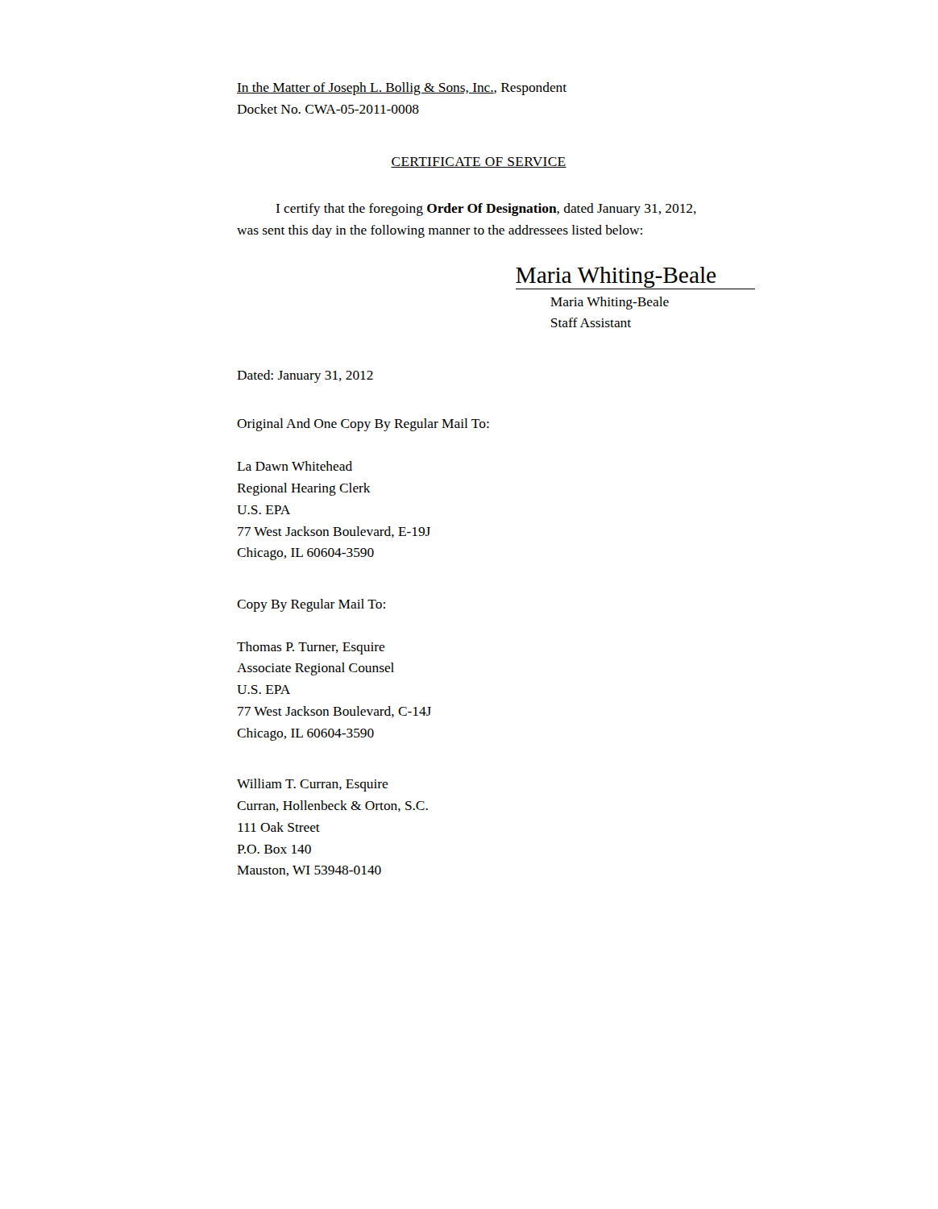In the Matter of Joseph L. Bollig & Sons, Inc., Respondent
Docket No. CWA-05-2011-0008
CERTIFICATE OF SERVICE
I certify that the foregoing Order Of Designation, dated January 31, 2012, was sent this day in the following manner to the addressees listed below:
Maria Whiting-Beale
Maria Whiting-Beale
Staff Assistant
Dated: January 31, 2012
Original And One Copy By Regular Mail To:
La Dawn Whitehead
Regional Hearing Clerk
U.S. EPA
77 West Jackson Boulevard, E-19J
Chicago, IL 60604-3590
Copy By Regular Mail To:
Thomas P. Turner, Esquire
Associate Regional Counsel
U.S. EPA
77 West Jackson Boulevard, C-14J
Chicago, IL 60604-3590
William T. Curran, Esquire
Curran, Hollenbeck & Orton, S.C.
111 Oak Street
P.O. Box 140
Mauston, WI 53948-0140